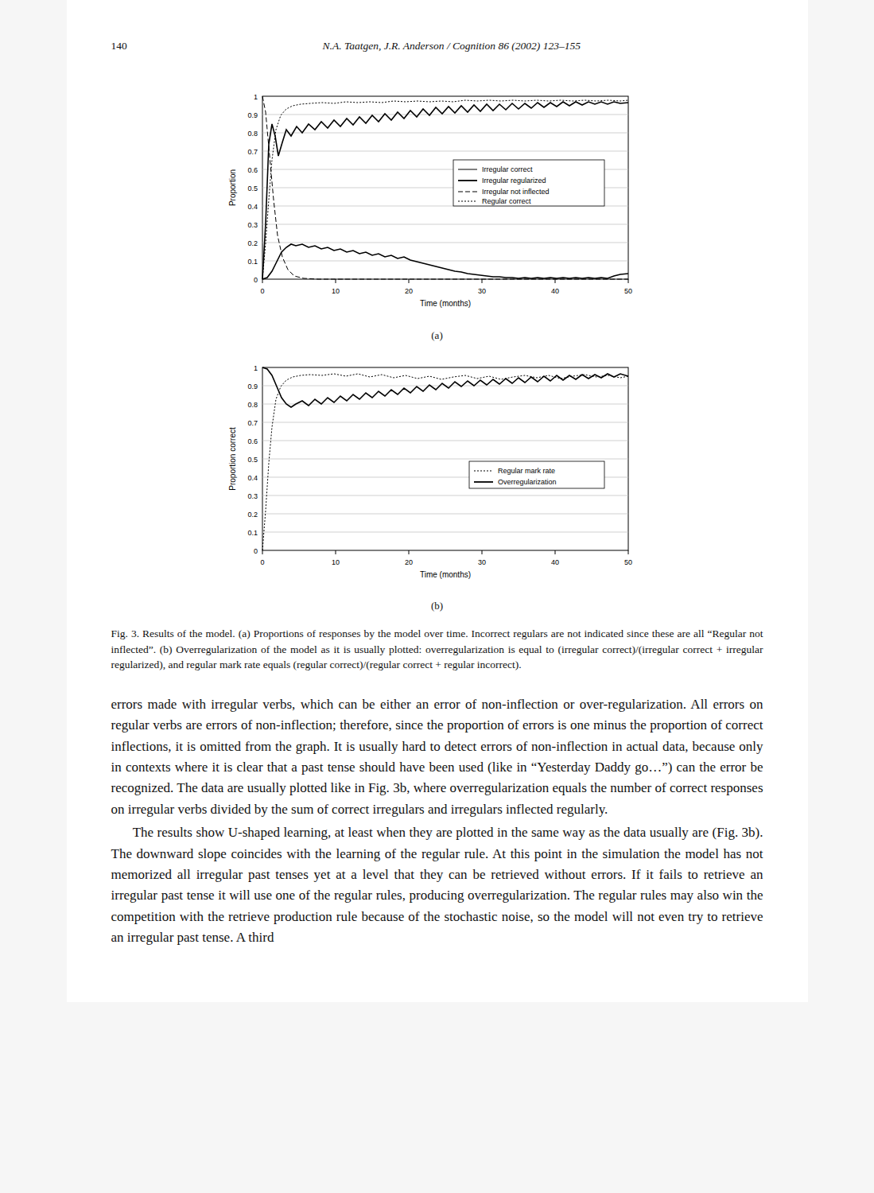140 N.A. Taatgen, J.R. Anderson / Cognition 86 (2002) 123–155
1 0.9 0.8 0.7 0.6 0.5 0.4 0.3 0.2 0.1 0 0 10 20 30 40 50 Time (months) Proportion Irregular correct Irregular regularized Irregular not inflected Regular correct
(a)
1 0.9 0.8 0.7 0.6 0.5 0.4 0.3 0.2 0.1 0 0 10 20 30 40 50 Time (months) Proportion correct Regular mark rate Overregularization
(b)
Fig. 3. Results of the model. (a) Proportions of responses by the model over time. Incorrect regulars are not indicated since these are all “Regular not inflected”. (b) Overregularization of the model as it is usually plotted: overregularization is equal to (irregular correct)/(irregular correct + irregular regularized), and regular mark rate equals (regular correct)/(regular correct + regular incorrect).
errors made with irregular verbs, which can be either an error of non-inflection or over-regularization. All errors on regular verbs are errors of non-inflection; therefore, since the proportion of errors is one minus the proportion of correct inflections, it is omitted from the graph. It is usually hard to detect errors of non-inflection in actual data, because only in contexts where it is clear that a past tense should have been used (like in “Yesterday Daddy go…”) can the error be recognized. The data are usually plotted like in Fig. 3b, where overregularization equals the number of correct responses on irregular verbs divided by the sum of correct irregulars and irregulars inflected regularly.
The results show U-shaped learning, at least when they are plotted in the same way as the data usually are (Fig. 3b). The downward slope coincides with the learning of the regular rule. At this point in the simulation the model has not memorized all irregular past tenses yet at a level that they can be retrieved without errors. If it fails to retrieve an irregular past tense it will use one of the regular rules, producing overregularization. The regular rules may also win the competition with the retrieve production rule because of the stochastic noise, so the model will not even try to retrieve an irregular past tense. A third